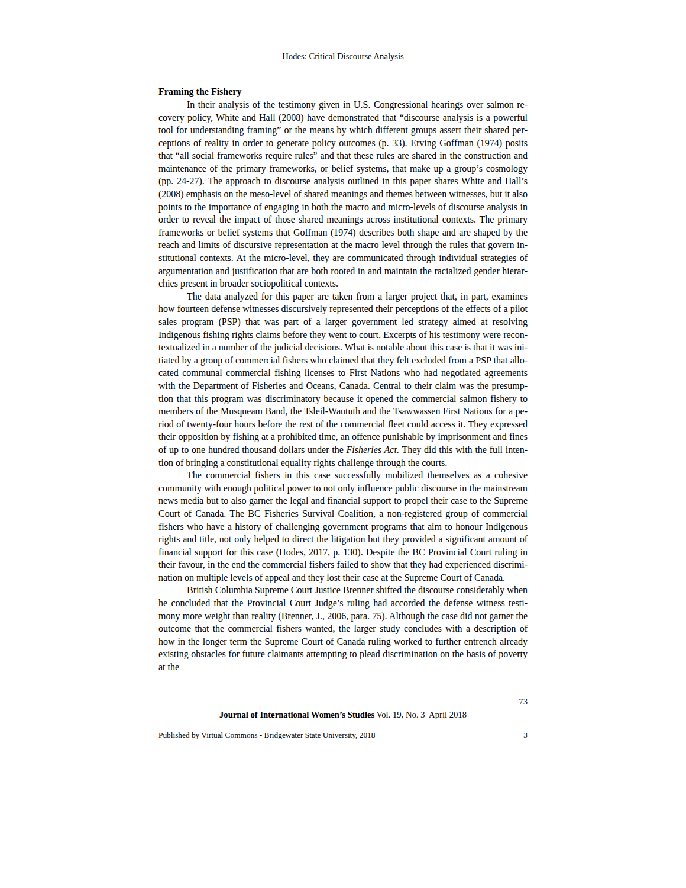Hodes: Critical Discourse Analysis
Framing the Fishery
In their analysis of the testimony given in U.S. Congressional hearings over salmon recovery policy, White and Hall (2008) have demonstrated that “discourse analysis is a powerful tool for understanding framing” or the means by which different groups assert their shared perceptions of reality in order to generate policy outcomes (p. 33). Erving Goffman (1974) posits that “all social frameworks require rules” and that these rules are shared in the construction and maintenance of the primary frameworks, or belief systems, that make up a group’s cosmology (pp. 24-27). The approach to discourse analysis outlined in this paper shares White and Hall’s (2008) emphasis on the meso-level of shared meanings and themes between witnesses, but it also points to the importance of engaging in both the macro and micro-levels of discourse analysis in order to reveal the impact of those shared meanings across institutional contexts. The primary frameworks or belief systems that Goffman (1974) describes both shape and are shaped by the reach and limits of discursive representation at the macro level through the rules that govern institutional contexts. At the micro-level, they are communicated through individual strategies of argumentation and justification that are both rooted in and maintain the racialized gender hierarchies present in broader sociopolitical contexts.
The data analyzed for this paper are taken from a larger project that, in part, examines how fourteen defense witnesses discursively represented their perceptions of the effects of a pilot sales program (PSP) that was part of a larger government led strategy aimed at resolving Indigenous fishing rights claims before they went to court. Excerpts of his testimony were recontextualized in a number of the judicial decisions. What is notable about this case is that it was initiated by a group of commercial fishers who claimed that they felt excluded from a PSP that allocated communal commercial fishing licenses to First Nations who had negotiated agreements with the Department of Fisheries and Oceans, Canada. Central to their claim was the presumption that this program was discriminatory because it opened the commercial salmon fishery to members of the Musqueam Band, the Tsleil-Waututh and the Tsawwassen First Nations for a period of twenty-four hours before the rest of the commercial fleet could access it. They expressed their opposition by fishing at a prohibited time, an offence punishable by imprisonment and fines of up to one hundred thousand dollars under the Fisheries Act. They did this with the full intention of bringing a constitutional equality rights challenge through the courts.
The commercial fishers in this case successfully mobilized themselves as a cohesive community with enough political power to not only influence public discourse in the mainstream news media but to also garner the legal and financial support to propel their case to the Supreme Court of Canada. The BC Fisheries Survival Coalition, a non-registered group of commercial fishers who have a history of challenging government programs that aim to honour Indigenous rights and title, not only helped to direct the litigation but they provided a significant amount of financial support for this case (Hodes, 2017, p. 130). Despite the BC Provincial Court ruling in their favour, in the end the commercial fishers failed to show that they had experienced discrimination on multiple levels of appeal and they lost their case at the Supreme Court of Canada.
British Columbia Supreme Court Justice Brenner shifted the discourse considerably when he concluded that the Provincial Court Judge’s ruling had accorded the defense witness testimony more weight than reality (Brenner, J., 2006, para. 75). Although the case did not garner the outcome that the commercial fishers wanted, the larger study concludes with a description of how in the longer term the Supreme Court of Canada ruling worked to further entrench already existing obstacles for future claimants attempting to plead discrimination on the basis of poverty at the
73
Journal of International Women’s Studies Vol. 19, No. 3 April 2018
Published by Virtual Commons - Bridgewater State University, 2018
3